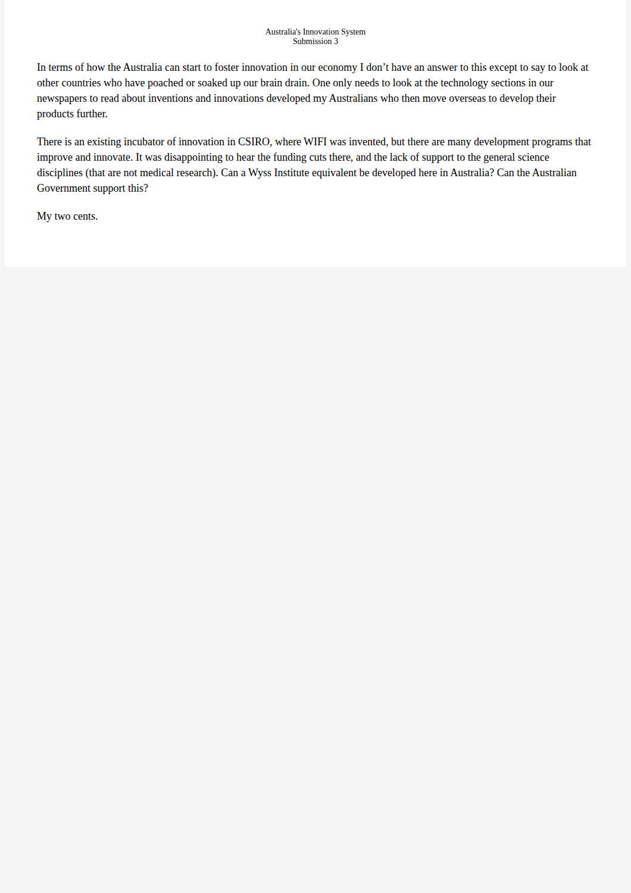Australia's Innovation System Submission 3
In terms of how the Australia can start to foster innovation in our economy I don’t have an answer to this except to say to look at other countries who have poached or soaked up our brain drain. One only needs to look at the technology sections in our newspapers to read about inventions and innovations developed my Australians who then move overseas to develop their products further.
There is an existing incubator of innovation in CSIRO, where WIFI was invented, but there are many development programs that improve and innovate. It was disappointing to hear the funding cuts there, and the lack of support to the general science disciplines (that are not medical research). Can a Wyss Institute equivalent be developed here in Australia? Can the Australian Government support this?
My two cents.